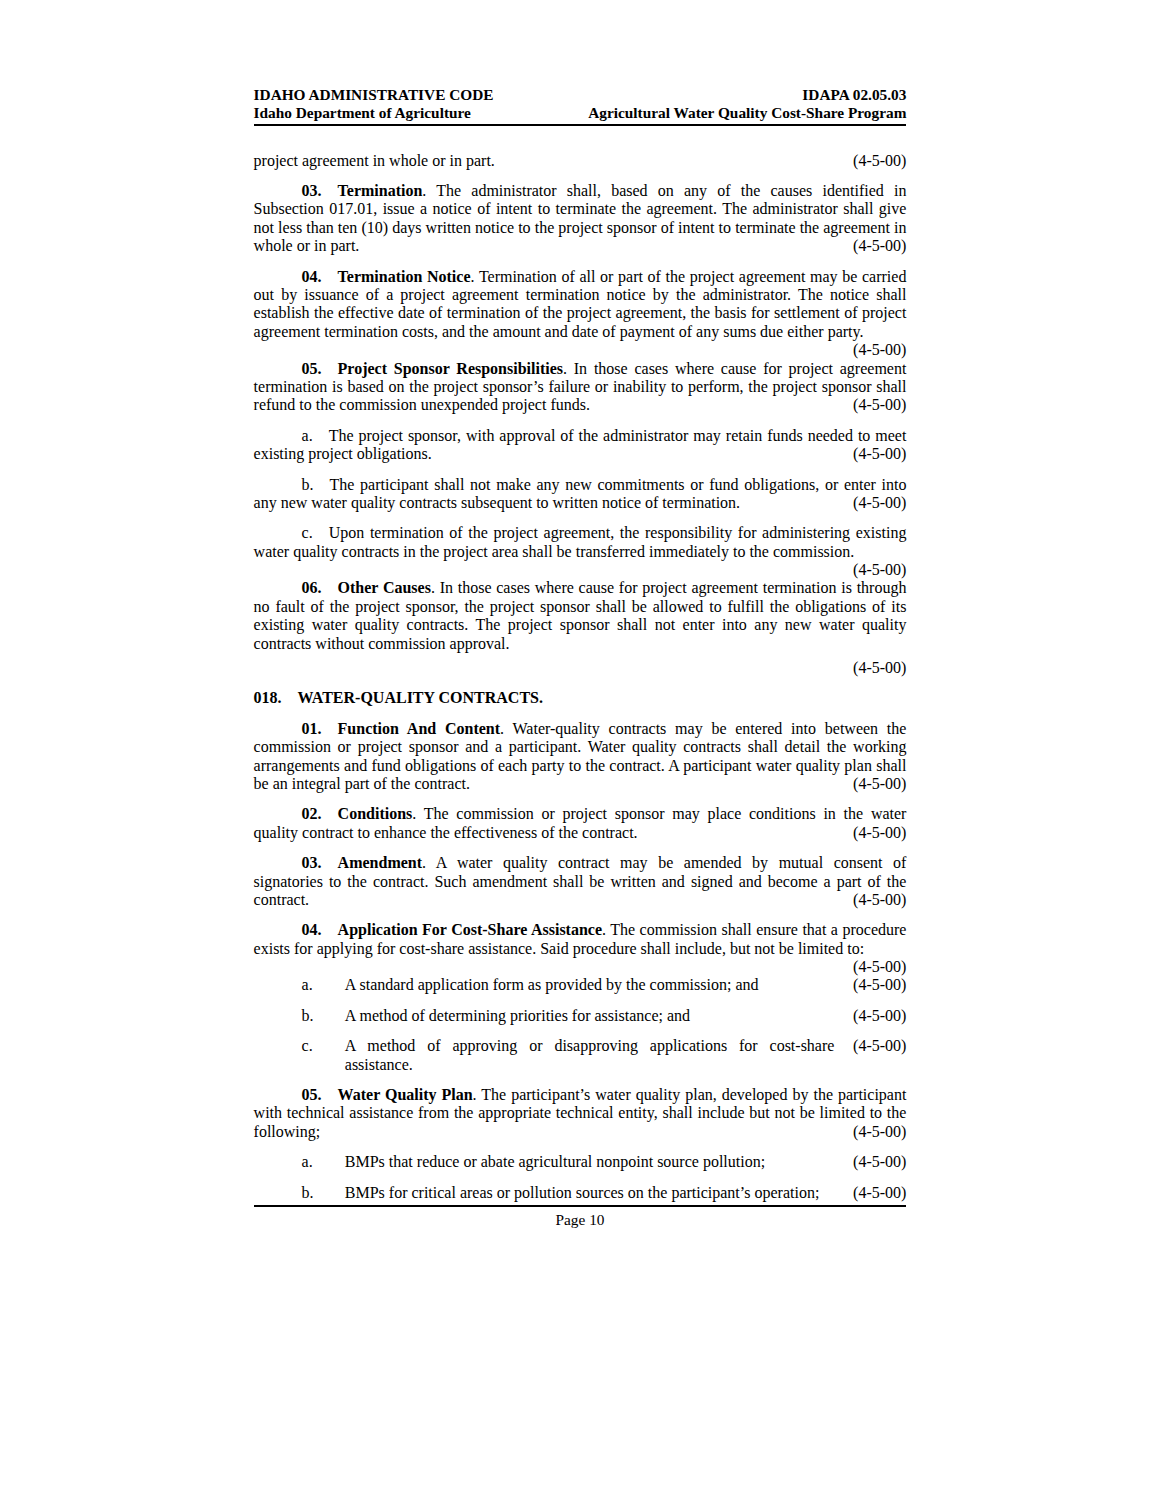| IDAHO ADMINISTRATIVE CODE | IDAPA 02.05.03 |
| Idaho Department of Agriculture | Agricultural Water Quality Cost-Share Program |
project agreement in whole or in part.(4-5-00)
03. Termination. The administrator shall, based on any of the causes identified in Subsection 017.01, issue a notice of intent to terminate the agreement. The administrator shall give not less than ten (10) days written notice to the project sponsor of intent to terminate the agreement in whole or in part.(4-5-00)
04. Termination Notice. Termination of all or part of the project agreement may be carried out by issuance of a project agreement termination notice by the administrator. The notice shall establish the effective date of termination of the project agreement, the basis for settlement of project agreement termination costs, and the amount and date of payment of any sums due either party.(4-5-00)
05. Project Sponsor Responsibilities. In those cases where cause for project agreement termination is based on the project sponsor’s failure or inability to perform, the project sponsor shall refund to the commission unexpended project funds.(4-5-00)
a. The project sponsor, with approval of the administrator may retain funds needed to meet existing project obligations.(4-5-00)
b. The participant shall not make any new commitments or fund obligations, or enter into any new water quality contracts subsequent to written notice of termination.(4-5-00)
c. Upon termination of the project agreement, the responsibility for administering existing water quality contracts in the project area shall be transferred immediately to the commission.(4-5-00)
06. Other Causes. In those cases where cause for project agreement termination is through no fault of the project sponsor, the project sponsor shall be allowed to fulfill the obligations of its existing water quality contracts. The project sponsor shall not enter into any new water quality contracts without commission approval.
(4-5-00)
018. WATER-QUALITY CONTRACTS.
01. Function And Content. Water-quality contracts may be entered into between the commission or project sponsor and a participant. Water quality contracts shall detail the working arrangements and fund obligations of each party to the contract. A participant water quality plan shall be an integral part of the contract.(4-5-00)
02. Conditions. The commission or project sponsor may place conditions in the water quality contract to enhance the effectiveness of the contract.(4-5-00)
03. Amendment. A water quality contract may be amended by mutual consent of signatories to the contract. Such amendment shall be written and signed and become a part of the contract.(4-5-00)
04. Application For Cost-Share Assistance. The commission shall ensure that a procedure exists for applying for cost-share assistance. Said procedure shall include, but not be limited to:(4-5-00)
a.
A standard application form as provided by the commission; and
(4-5-00)
b.
A method of determining priorities for assistance; and
(4-5-00)
c.
A method of approving or disapproving applications for cost-share assistance.
(4-5-00)
05. Water Quality Plan. The participant’s water quality plan, developed by the participant with technical assistance from the appropriate technical entity, shall include but not be limited to the following;(4-5-00)
a.
BMPs that reduce or abate agricultural nonpoint source pollution;
(4-5-00)
b.
BMPs for critical areas or pollution sources on the participant’s operation;
(4-5-00)
Page 10